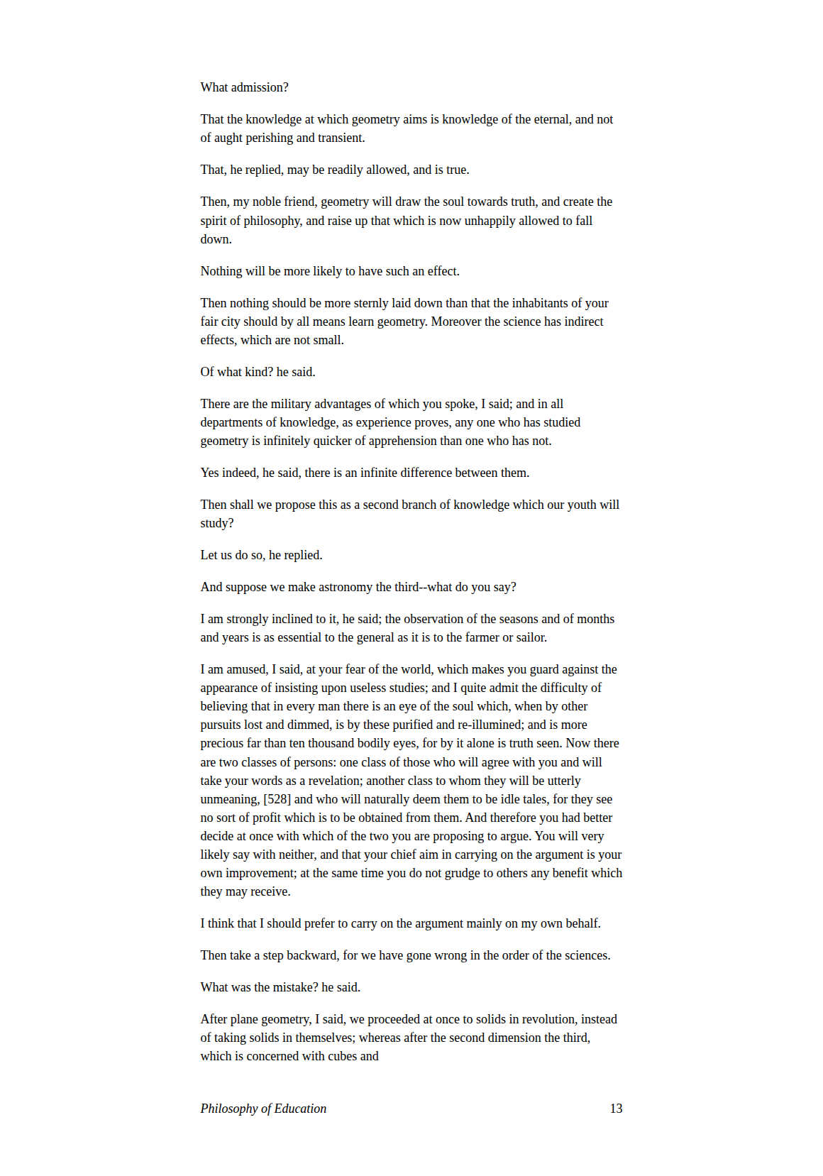What admission?
That the knowledge at which geometry aims is knowledge of the eternal, and not of aught perishing and transient.
That, he replied, may be readily allowed, and is true.
Then, my noble friend, geometry will draw the soul towards truth, and create the spirit of philosophy, and raise up that which is now unhappily allowed to fall down.
Nothing will be more likely to have such an effect.
Then nothing should be more sternly laid down than that the inhabitants of your fair city should by all means learn geometry. Moreover the science has indirect effects, which are not small.
Of what kind? he said.
There are the military advantages of which you spoke, I said; and in all departments of knowledge, as experience proves, any one who has studied geometry is infinitely quicker of apprehension than one who has not.
Yes indeed, he said, there is an infinite difference between them.
Then shall we propose this as a second branch of knowledge which our youth will study?
Let us do so, he replied.
And suppose we make astronomy the third--what do you say?
I am strongly inclined to it, he said; the observation of the seasons and of months and years is as essential to the general as it is to the farmer or sailor.
I am amused, I said, at your fear of the world, which makes you guard against the appearance of insisting upon useless studies; and I quite admit the difficulty of believing that in every man there is an eye of the soul which, when by other pursuits lost and dimmed, is by these purified and re-illumined; and is more precious far than ten thousand bodily eyes, for by it alone is truth seen. Now there are two classes of persons: one class of those who will agree with you and will take your words as a revelation; another class to whom they will be utterly unmeaning, [528] and who will naturally deem them to be idle tales, for they see no sort of profit which is to be obtained from them. And therefore you had better decide at once with which of the two you are proposing to argue. You will very likely say with neither, and that your chief aim in carrying on the argument is your own improvement; at the same time you do not grudge to others any benefit which they may receive.
I think that I should prefer to carry on the argument mainly on my own behalf.
Then take a step backward, for we have gone wrong in the order of the sciences.
What was the mistake? he said.
After plane geometry, I said, we proceeded at once to solids in revolution, instead of taking solids in themselves; whereas after the second dimension the third, which is concerned with cubes and
Philosophy of Education 13